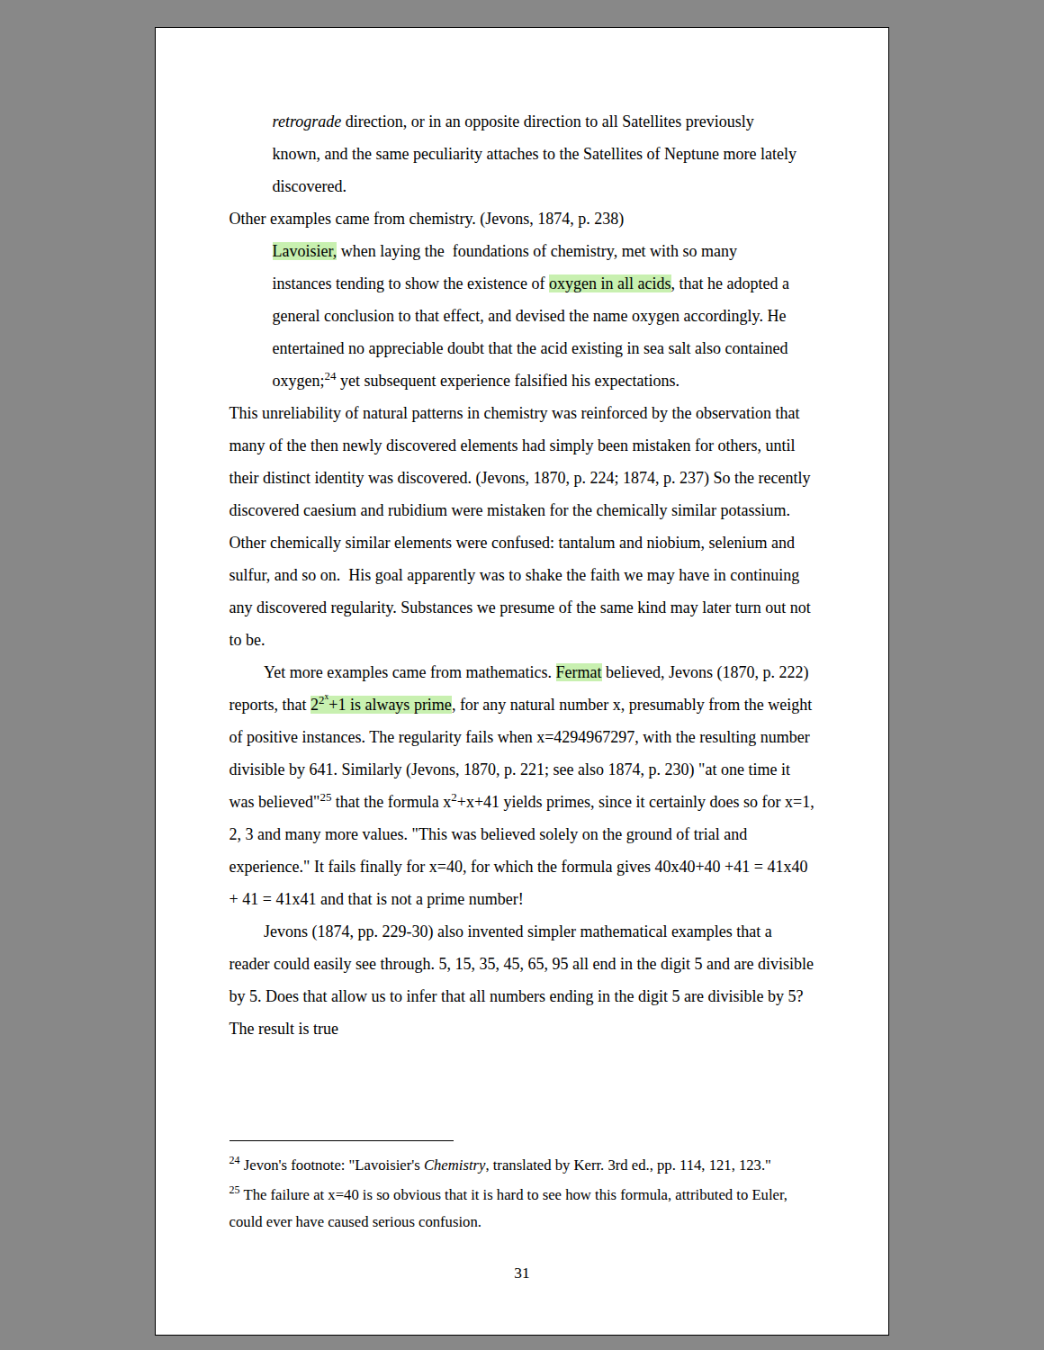retrograde direction, or in an opposite direction to all Satellites previously known, and the same peculiarity attaches to the Satellites of Neptune more lately discovered.
Other examples came from chemistry. (Jevons, 1874, p. 238)
Lavoisier, when laying the foundations of chemistry, met with so many instances tending to show the existence of oxygen in all acids, that he adopted a general conclusion to that effect, and devised the name oxygen accordingly. He entertained no appreciable doubt that the acid existing in sea salt also contained oxygen;24 yet subsequent experience falsified his expectations.
This unreliability of natural patterns in chemistry was reinforced by the observation that many of the then newly discovered elements had simply been mistaken for others, until their distinct identity was discovered. (Jevons, 1870, p. 224; 1874, p. 237) So the recently discovered caesium and rubidium were mistaken for the chemically similar potassium. Other chemically similar elements were confused: tantalum and niobium, selenium and sulfur, and so on. His goal apparently was to shake the faith we may have in continuing any discovered regularity. Substances we presume of the same kind may later turn out not to be.
Yet more examples came from mathematics. Fermat believed, Jevons (1870, p. 222) reports, that 22x+1 is always prime, for any natural number x, presumably from the weight of positive instances. The regularity fails when x=4294967297, with the resulting number divisible by 641. Similarly (Jevons, 1870, p. 221; see also 1874, p. 230) "at one time it was believed"25 that the formula x2+x+41 yields primes, since it certainly does so for x=1, 2, 3 and many more values. "This was believed solely on the ground of trial and experience." It fails finally for x=40, for which the formula gives 40x40+40 +41 = 41x40 + 41 = 41x41 and that is not a prime number!
Jevons (1874, pp. 229-30) also invented simpler mathematical examples that a reader could easily see through. 5, 15, 35, 45, 65, 95 all end in the digit 5 and are divisible by 5. Does that allow us to infer that all numbers ending in the digit 5 are divisible by 5? The result is true
24 Jevon's footnote: "Lavoisier's Chemistry, translated by Kerr. 3rd ed., pp. 114, 121, 123."
25 The failure at x=40 is so obvious that it is hard to see how this formula, attributed to Euler, could ever have caused serious confusion.
31